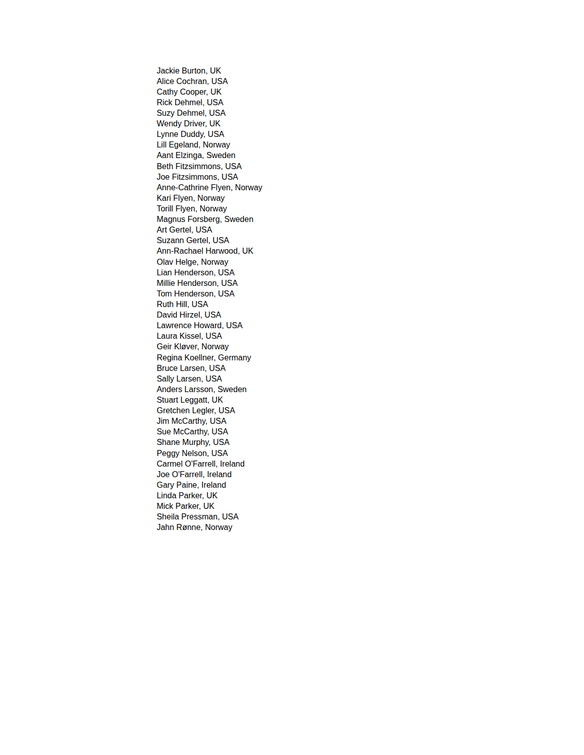Jackie Burton, UK
Alice Cochran, USA
Cathy Cooper, UK
Rick Dehmel, USA
Suzy Dehmel, USA
Wendy Driver, UK
Lynne Duddy, USA
Lill Egeland, Norway
Aant Elzinga, Sweden
Beth Fitzsimmons, USA
Joe Fitzsimmons, USA
Anne-Cathrine Flyen, Norway
Kari Flyen, Norway
Torill Flyen, Norway
Magnus Forsberg, Sweden
Art Gertel, USA
Suzann Gertel, USA
Ann-Rachael Harwood, UK
Olav Helge, Norway
Lian Henderson, USA
Millie Henderson, USA
Tom Henderson, USA
Ruth Hill, USA
David Hirzel, USA
Lawrence Howard, USA
Laura Kissel, USA
Geir Kløver, Norway
Regina Koellner, Germany
Bruce Larsen, USA
Sally Larsen, USA
Anders Larsson, Sweden
Stuart Leggatt, UK
Gretchen Legler, USA
Jim McCarthy, USA
Sue McCarthy, USA
Shane Murphy, USA
Peggy Nelson, USA
Carmel O'Farrell, Ireland
Joe O'Farrell, Ireland
Gary Paine, Ireland
Linda Parker, UK
Mick Parker, UK
Sheila Pressman, USA
Jahn Rønne, Norway